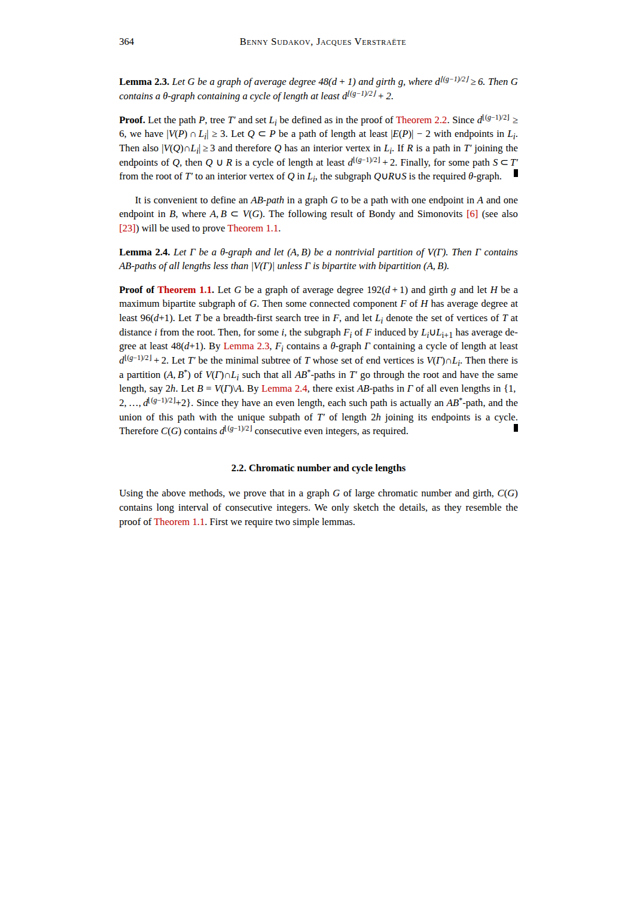364 Benny Sudakov, Jacques Verstraëte
Lemma 2.3. Let G be a graph of average degree 48(d + 1) and girth g, where d⌊(g−1)/2⌋ ≥ 6. Then G contains a θ-graph containing a cycle of length at least d⌊(g−1)/2⌋ + 2.
Proof. Let the path P, tree T′ and set Li be defined as in the proof of Theorem 2.2. Since d⌊(g−1)/2⌋ ≥ 6, we have |V(P) ∩ Li| ≥ 3. Let Q ⊂ P be a path of length at least |E(P)| − 2 with endpoints in Li. Then also |V(Q)∩Li| ≥ 3 and therefore Q has an interior vertex in Li. If R is a path in T′ joining the endpoints of Q, then Q ∪ R is a cycle of length at least d⌊(g−1)/2⌋ + 2. Finally, for some path S ⊂ T′ from the root of T′ to an interior vertex of Q in Li, the subgraph Q∪R∪S is the required θ-graph.
It is convenient to define an AB-path in a graph G to be a path with one endpoint in A and one endpoint in B, where A, B ⊂ V(G). The following result of Bondy and Simonovits [6] (see also [23]) will be used to prove Theorem 1.1.
Lemma 2.4. Let Γ be a θ-graph and let (A, B) be a nontrivial partition of V(Γ). Then Γ contains AB-paths of all lengths less than |V(Γ)| unless Γ is bipartite with bipartition (A, B).
Proof of Theorem 1.1. Let G be a graph of average degree 192(d + 1) and girth g and let H be a maximum bipartite subgraph of G. Then some connected component F of H has average degree at least 96(d+1). Let T be a breadth-first search tree in F, and let Li denote the set of vertices of T at distance i from the root. Then, for some i, the subgraph Fi of F induced by Li∪Li+1 has average degree at least 48(d+1). By Lemma 2.3, Fi contains a θ-graph Γ containing a cycle of length at least d⌊(g−1)/2⌋ + 2. Let T′ be the minimal subtree of T whose set of end vertices is V(Γ)∩Li. Then there is a partition (A, B*) of V(Γ)∩Li such that all AB*-paths in T′ go through the root and have the same length, say 2h. Let B = V(Γ)\A. By Lemma 2.4, there exist AB-paths in Γ of all even lengths in {1, 2, …, d⌊(g−1)/2⌋+2}. Since they have an even length, each such path is actually an AB*-path, and the union of this path with the unique subpath of T′ of length 2h joining its endpoints is a cycle. Therefore C(G) contains d⌊(g−1)/2⌋ consecutive even integers, as required.
2.2. Chromatic number and cycle lengths
Using the above methods, we prove that in a graph G of large chromatic number and girth, C(G) contains long interval of consecutive integers. We only sketch the details, as they resemble the proof of Theorem 1.1. First we require two simple lemmas.